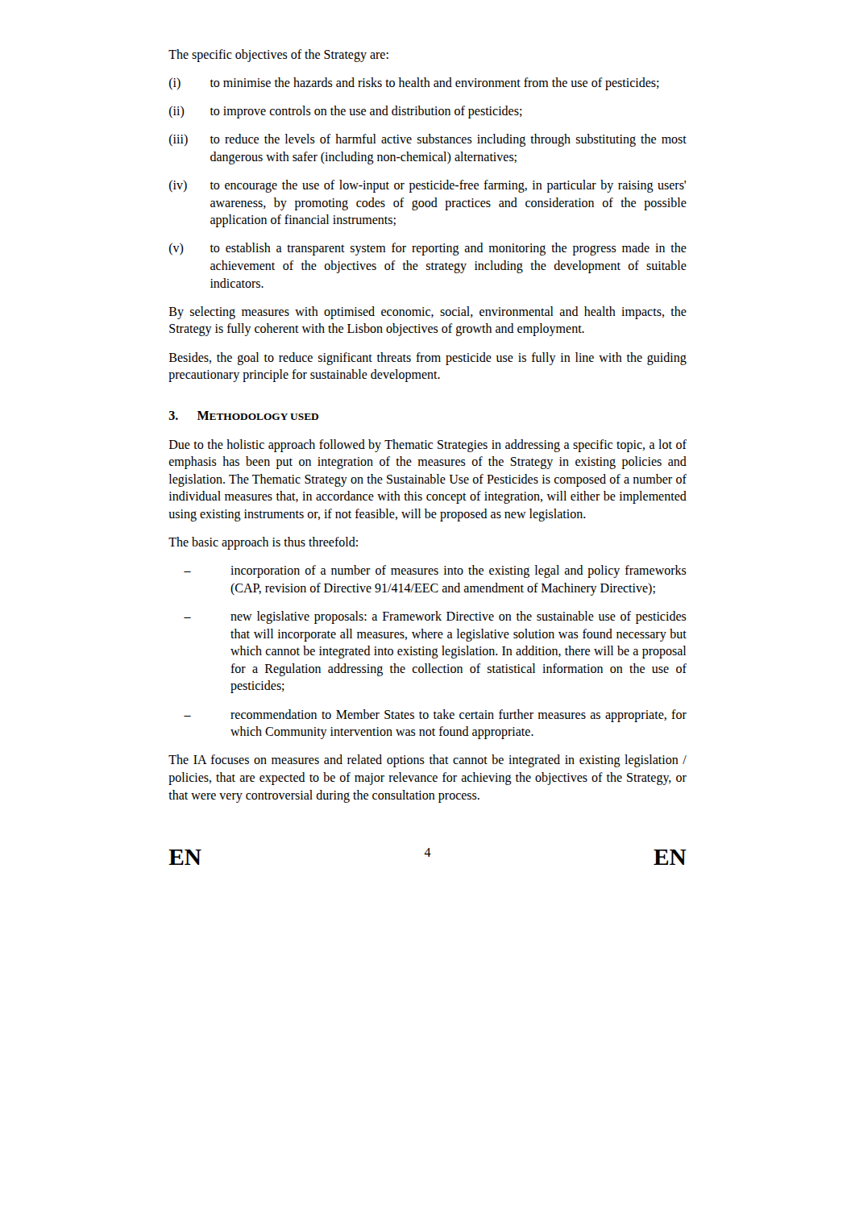The specific objectives of the Strategy are:
(i) to minimise the hazards and risks to health and environment from the use of pesticides;
(ii) to improve controls on the use and distribution of pesticides;
(iii) to reduce the levels of harmful active substances including through substituting the most dangerous with safer (including non-chemical) alternatives;
(iv) to encourage the use of low-input or pesticide-free farming, in particular by raising users' awareness, by promoting codes of good practices and consideration of the possible application of financial instruments;
(v) to establish a transparent system for reporting and monitoring the progress made in the achievement of the objectives of the strategy including the development of suitable indicators.
By selecting measures with optimised economic, social, environmental and health impacts, the Strategy is fully coherent with the Lisbon objectives of growth and employment.
Besides, the goal to reduce significant threats from pesticide use is fully in line with the guiding precautionary principle for sustainable development.
3. METHODOLOGY USED
Due to the holistic approach followed by Thematic Strategies in addressing a specific topic, a lot of emphasis has been put on integration of the measures of the Strategy in existing policies and legislation. The Thematic Strategy on the Sustainable Use of Pesticides is composed of a number of individual measures that, in accordance with this concept of integration, will either be implemented using existing instruments or, if not feasible, will be proposed as new legislation.
The basic approach is thus threefold:
– incorporation of a number of measures into the existing legal and policy frameworks (CAP, revision of Directive 91/414/EEC and amendment of Machinery Directive);
– new legislative proposals: a Framework Directive on the sustainable use of pesticides that will incorporate all measures, where a legislative solution was found necessary but which cannot be integrated into existing legislation. In addition, there will be a proposal for a Regulation addressing the collection of statistical information on the use of pesticides;
– recommendation to Member States to take certain further measures as appropriate, for which Community intervention was not found appropriate.
The IA focuses on measures and related options that cannot be integrated in existing legislation / policies, that are expected to be of major relevance for achieving the objectives of the Strategy, or that were very controversial during the consultation process.
EN 4 EN